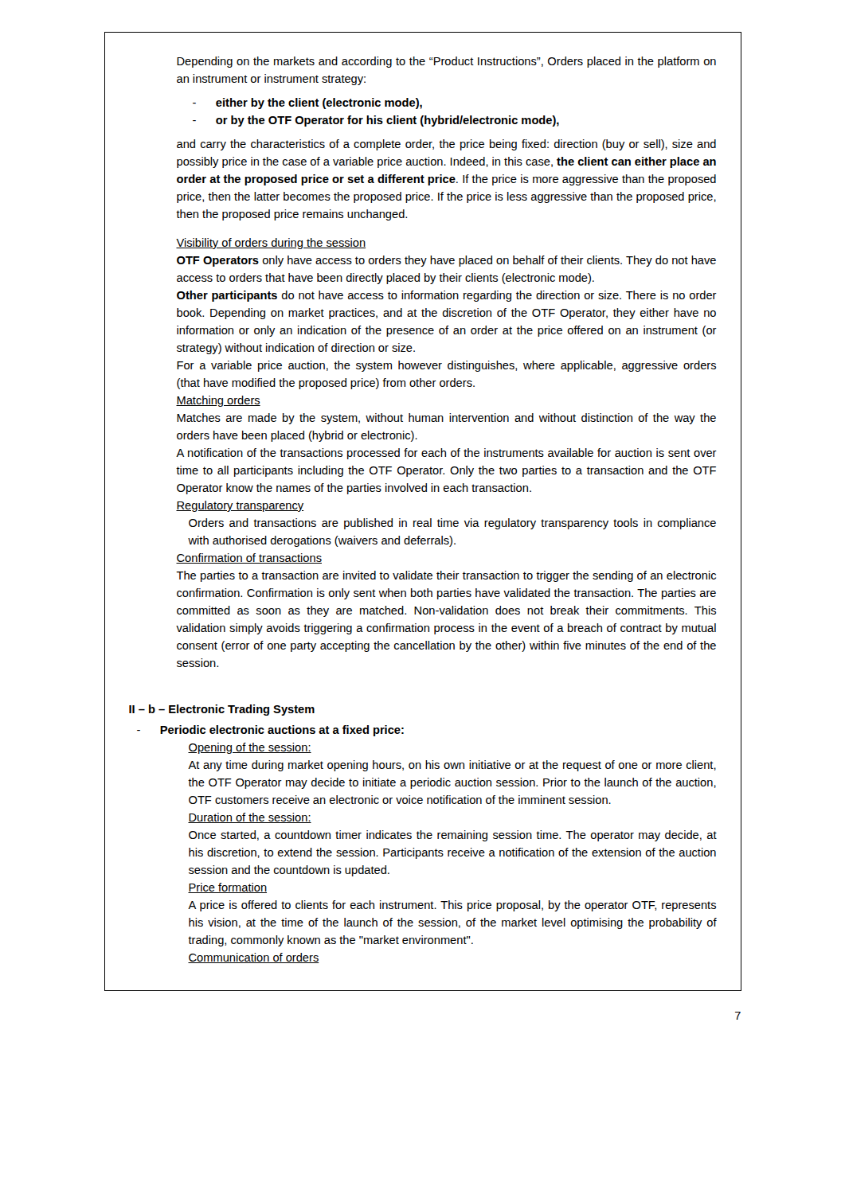Depending on the markets and according to the “Product Instructions”, Orders placed in the platform on an instrument or instrument strategy:
either by the client (electronic mode),
or by the OTF Operator for his client (hybrid/electronic mode),
and carry the characteristics of a complete order, the price being fixed: direction (buy or sell), size and possibly price in the case of a variable price auction. Indeed, in this case, the client can either place an order at the proposed price or set a different price. If the price is more aggressive than the proposed price, then the latter becomes the proposed price. If the price is less aggressive than the proposed price, then the proposed price remains unchanged.
Visibility of orders during the session
OTF Operators only have access to orders they have placed on behalf of their clients. They do not have access to orders that have been directly placed by their clients (electronic mode).
Other participants do not have access to information regarding the direction or size. There is no order book. Depending on market practices, and at the discretion of the OTF Operator, they either have no information or only an indication of the presence of an order at the price offered on an instrument (or strategy) without indication of direction or size.
For a variable price auction, the system however distinguishes, where applicable, aggressive orders (that have modified the proposed price) from other orders.
Matching orders
Matches are made by the system, without human intervention and without distinction of the way the orders have been placed (hybrid or electronic).
A notification of the transactions processed for each of the instruments available for auction is sent over time to all participants including the OTF Operator. Only the two parties to a transaction and the OTF Operator know the names of the parties involved in each transaction.
Regulatory transparency
Orders and transactions are published in real time via regulatory transparency tools in compliance with authorised derogations (waivers and deferrals).
Confirmation of transactions
The parties to a transaction are invited to validate their transaction to trigger the sending of an electronic confirmation. Confirmation is only sent when both parties have validated the transaction. The parties are committed as soon as they are matched. Non-validation does not break their commitments. This validation simply avoids triggering a confirmation process in the event of a breach of contract by mutual consent (error of one party accepting the cancellation by the other) within five minutes of the end of the session.
II – b – Electronic Trading System
Periodic electronic auctions at a fixed price:
Opening of the session:
At any time during market opening hours, on his own initiative or at the request of one or more client, the OTF Operator may decide to initiate a periodic auction session. Prior to the launch of the auction, OTF customers receive an electronic or voice notification of the imminent session.
Duration of the session:
Once started, a countdown timer indicates the remaining session time. The operator may decide, at his discretion, to extend the session. Participants receive a notification of the extension of the auction session and the countdown is updated.
Price formation
A price is offered to clients for each instrument. This price proposal, by the operator OTF, represents his vision, at the time of the launch of the session, of the market level optimising the probability of trading, commonly known as the "market environment".
Communication of orders
7